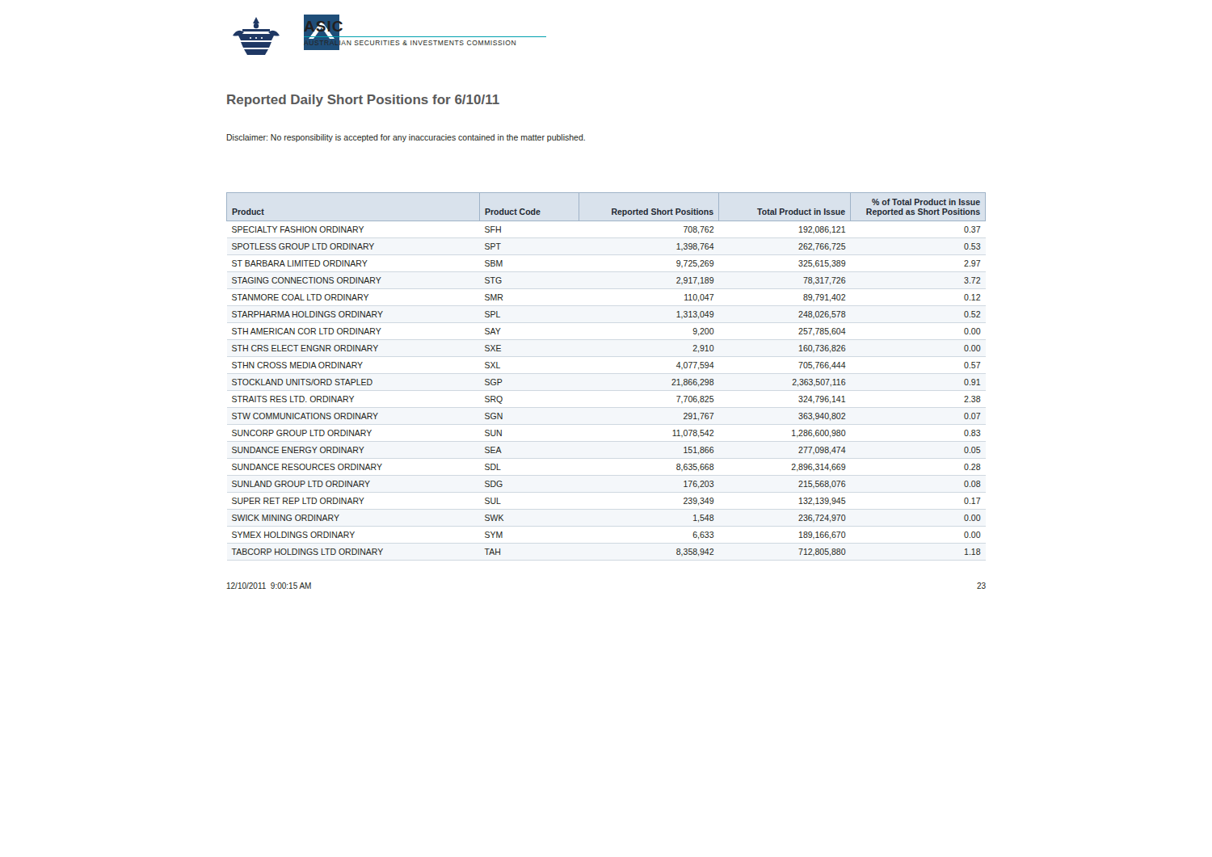ASIC
Australian Securities & Investments Commission
Reported Daily Short Positions for 6/10/11
Disclaimer: No responsibility is accepted for any inaccuracies contained in the matter published.
| Product | Product Code | Reported Short Positions | Total Product in Issue | % of Total Product in Issue Reported as Short Positions |
| --- | --- | --- | --- | --- |
| SPECIALTY FASHION ORDINARY | SFH | 708,762 | 192,086,121 | 0.37 |
| SPOTLESS GROUP LTD ORDINARY | SPT | 1,398,764 | 262,766,725 | 0.53 |
| ST BARBARA LIMITED ORDINARY | SBM | 9,725,269 | 325,615,389 | 2.97 |
| STAGING CONNECTIONS ORDINARY | STG | 2,917,189 | 78,317,726 | 3.72 |
| STANMORE COAL LTD ORDINARY | SMR | 110,047 | 89,791,402 | 0.12 |
| STARPHARMA HOLDINGS ORDINARY | SPL | 1,313,049 | 248,026,578 | 0.52 |
| STH AMERICAN COR LTD ORDINARY | SAY | 9,200 | 257,785,604 | 0.00 |
| STH CRS ELECT ENGNR ORDINARY | SXE | 2,910 | 160,736,826 | 0.00 |
| STHN CROSS MEDIA ORDINARY | SXL | 4,077,594 | 705,766,444 | 0.57 |
| STOCKLAND UNITS/ORD STAPLED | SGP | 21,866,298 | 2,363,507,116 | 0.91 |
| STRAITS RES LTD. ORDINARY | SRQ | 7,706,825 | 324,796,141 | 2.38 |
| STW COMMUNICATIONS ORDINARY | SGN | 291,767 | 363,940,802 | 0.07 |
| SUNCORP GROUP LTD ORDINARY | SUN | 11,078,542 | 1,286,600,980 | 0.83 |
| SUNDANCE ENERGY ORDINARY | SEA | 151,866 | 277,098,474 | 0.05 |
| SUNDANCE RESOURCES ORDINARY | SDL | 8,635,668 | 2,896,314,669 | 0.28 |
| SUNLAND GROUP LTD ORDINARY | SDG | 176,203 | 215,568,076 | 0.08 |
| SUPER RET REP LTD ORDINARY | SUL | 239,349 | 132,139,945 | 0.17 |
| SWICK MINING ORDINARY | SWK | 1,548 | 236,724,970 | 0.00 |
| SYMEX HOLDINGS ORDINARY | SYM | 6,633 | 189,166,670 | 0.00 |
| TABCORP HOLDINGS LTD ORDINARY | TAH | 8,358,942 | 712,805,880 | 1.18 |
12/10/2011 9:00:15 AM
23